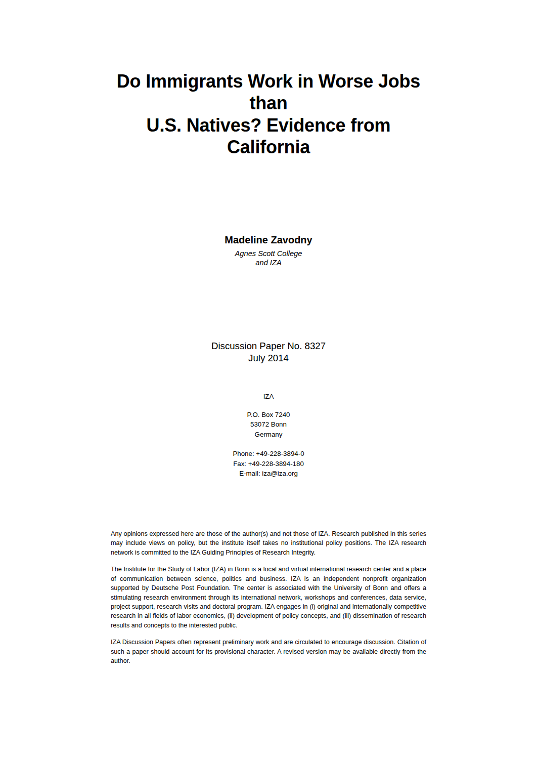Do Immigrants Work in Worse Jobs than
U.S. Natives? Evidence from California
Madeline Zavodny
Agnes Scott College
and IZA
Discussion Paper No. 8327
July 2014
IZA
P.O. Box 7240
53072 Bonn
Germany
Phone: +49-228-3894-0
Fax: +49-228-3894-180
E-mail: iza@iza.org
Any opinions expressed here are those of the author(s) and not those of IZA. Research published in this series may include views on policy, but the institute itself takes no institutional policy positions. The IZA research network is committed to the IZA Guiding Principles of Research Integrity.
The Institute for the Study of Labor (IZA) in Bonn is a local and virtual international research center and a place of communication between science, politics and business. IZA is an independent nonprofit organization supported by Deutsche Post Foundation. The center is associated with the University of Bonn and offers a stimulating research environment through its international network, workshops and conferences, data service, project support, research visits and doctoral program. IZA engages in (i) original and internationally competitive research in all fields of labor economics, (ii) development of policy concepts, and (iii) dissemination of research results and concepts to the interested public.
IZA Discussion Papers often represent preliminary work and are circulated to encourage discussion. Citation of such a paper should account for its provisional character. A revised version may be available directly from the author.